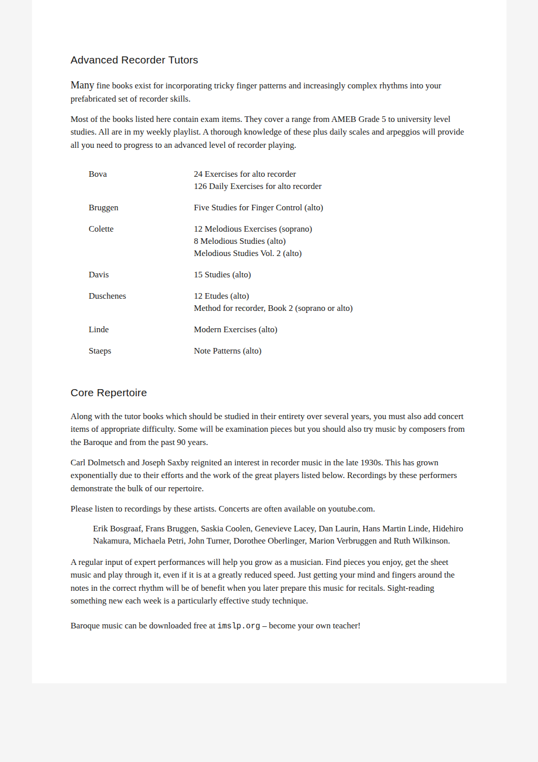Advanced Recorder Tutors
Many fine books exist for incorporating tricky finger patterns and increasingly complex rhythms into your prefabricated set of recorder skills.
Most of the books listed here contain exam items. They cover a range from AMEB Grade 5 to university level studies. All are in my weekly playlist. A thorough knowledge of these plus daily scales and arpeggios will provide all you need to progress to an advanced level of recorder playing.
| Bova | 24 Exercises for alto recorder 126 Daily Exercises for alto recorder |
| Bruggen | Five Studies for Finger Control (alto) |
| Colette | 12 Melodious Exercises (soprano) 8 Melodious Studies (alto) Melodious Studies Vol. 2 (alto) |
| Davis | 15 Studies (alto) |
| Duschenes | 12 Etudes (alto) Method for recorder, Book 2 (soprano or alto) |
| Linde | Modern Exercises (alto) |
| Staeps | Note Patterns (alto) |
Core Repertoire
Along with the tutor books which should be studied in their entirety over several years, you must also add concert items of appropriate difficulty. Some will be examination pieces but you should also try music by composers from the Baroque and from the past 90 years.
Carl Dolmetsch and Joseph Saxby reignited an interest in recorder music in the late 1930s. This has grown exponentially due to their efforts and the work of the great players listed below. Recordings by these performers demonstrate the bulk of our repertoire.
Please listen to recordings by these artists. Concerts are often available on youtube.com.
Erik Bosgraaf, Frans Bruggen, Saskia Coolen, Genevieve Lacey, Dan Laurin, Hans Martin Linde, Hidehiro Nakamura, Michaela Petri, John Turner, Dorothee Oberlinger, Marion Verbruggen and Ruth Wilkinson.
A regular input of expert performances will help you grow as a musician. Find pieces you enjoy, get the sheet music and play through it, even if it is at a greatly reduced speed. Just getting your mind and fingers around the notes in the correct rhythm will be of benefit when you later prepare this music for recitals. Sight-reading something new each week is a particularly effective study technique.
Baroque music can be downloaded free at imslp.org – become your own teacher!